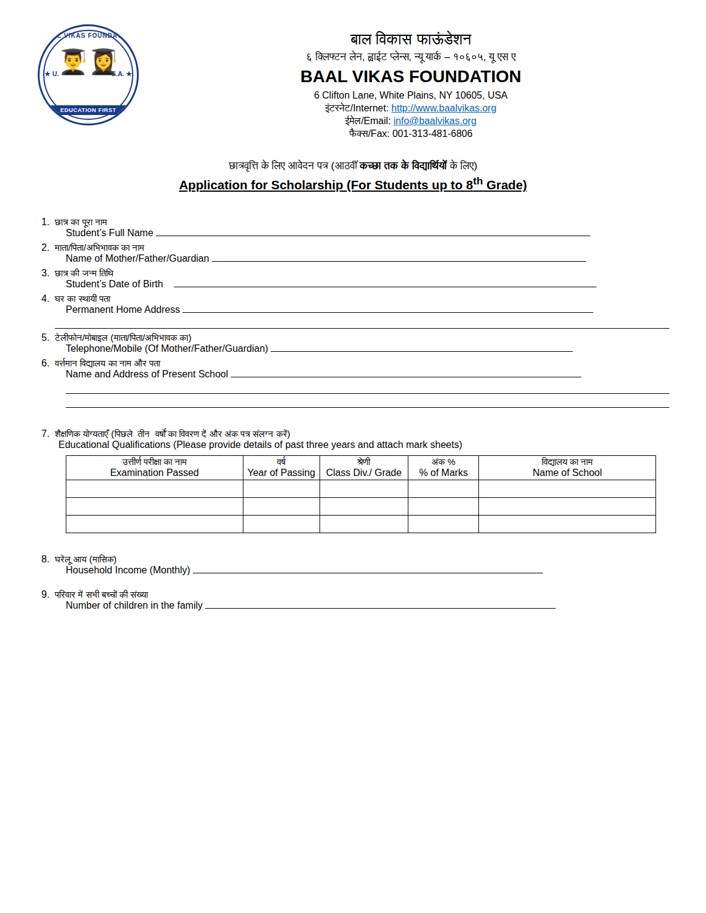BAAL VIKAS FOUNDATION
★ U.
S.A. ★
👨‍🎓👩‍🎓
EDUCATION FIRST
बाल विकास फाऊंडेशन
६ क्लिफ्टन लेन, ह्वाईट प्लेन्स, न्यू यार्क – १०६०५, यू एस ए
BAAL VIKAS FOUNDATION
6 Clifton Lane, White Plains, NY 10605, USA
इंटरनेट/Internet: http://www.baalvikas.org
ईमेल/Email: info@baalvikas.org
फैक्स/Fax: 001-313-481-6806
छात्रवृत्ति के लिए आवेदन पत्र (आठवीं कच्छा तक के विद्यार्थियों के लिए)
Application for Scholarship (For Students up to 8th Grade)
छात्र का पूरा नाम Student’s Full Name
माता/पिता/अभिभावक का नाम Name of Mother/Father/Guardian
छात्र की जन्म तिथि Student’s Date of Birth
घर का स्थायी पता Permanent Home Address
टेलीफोन/मोबाइल (माता/पिता/अभिभावक का) Telephone/Mobile (Of Mother/Father/Guardian)
वर्त्तमान विद्यालय का नाम और पता Name and Address of Present School
शैक्षणिक योग्यताएँ (पिछले तीन वर्षों का विवरण दें और अंक पत्र संलग्न करें) Educational Qualifications (Please provide details of past three years and attach mark sheets)
| उत्तीर्ण परीक्षा का नाम Examination Passed | वर्ष Year of Passing | श्रेणी Class Div./ Grade | अंक % % of Marks | विद्यालय का नाम Name of School |
| --- | --- | --- | --- | --- |
घरेलू आय (मासिक) Household Income (Monthly)
परिवार में सभी बच्चों की संख्या Number of children in the family